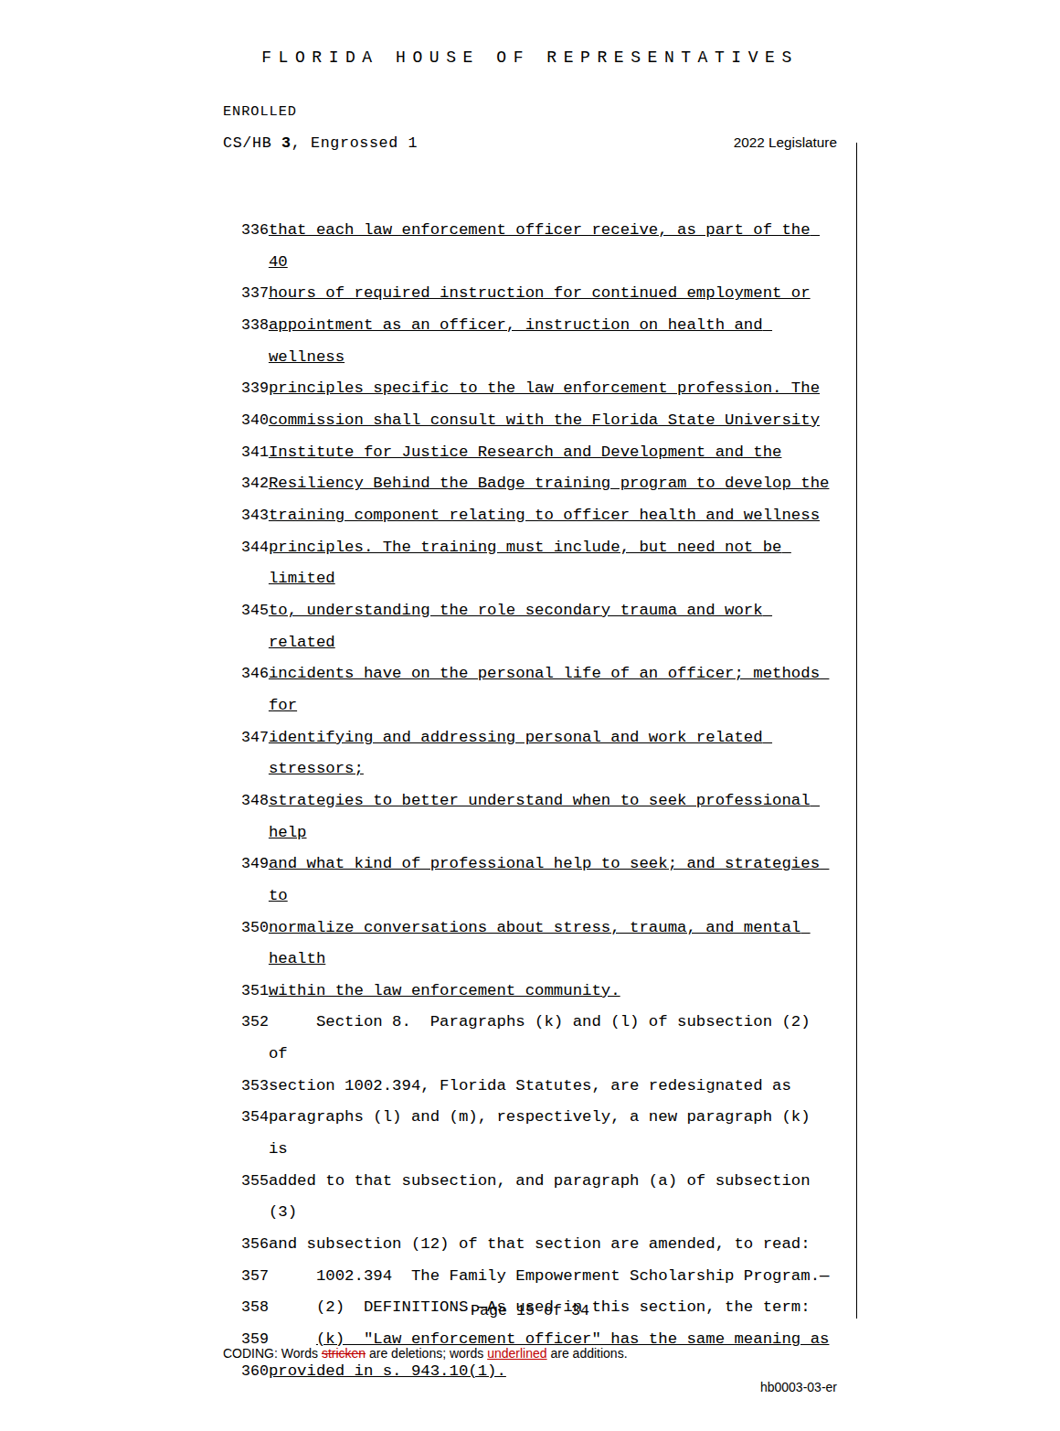FLORIDA HOUSE OF REPRESENTATIVES
ENROLLED
CS/HB 3, Engrossed 1 2022 Legislature
| 336 | that each law enforcement officer receive, as part of the 40 |
| 337 | hours of required instruction for continued employment or |
| 338 | appointment as an officer, instruction on health and wellness |
| 339 | principles specific to the law enforcement profession. The |
| 340 | commission shall consult with the Florida State University |
| 341 | Institute for Justice Research and Development and the |
| 342 | Resiliency Behind the Badge training program to develop the |
| 343 | training component relating to officer health and wellness |
| 344 | principles. The training must include, but need not be limited |
| 345 | to, understanding the role secondary trauma and work related |
| 346 | incidents have on the personal life of an officer; methods for |
| 347 | identifying and addressing personal and work related stressors; |
| 348 | strategies to better understand when to seek professional help |
| 349 | and what kind of professional help to seek; and strategies to |
| 350 | normalize conversations about stress, trauma, and mental health |
| 351 | within the law enforcement community. |
| 352 | Section 8. Paragraphs (k) and (l) of subsection (2) of |
| 353 | section 1002.394, Florida Statutes, are redesignated as |
| 354 | paragraphs (l) and (m), respectively, a new paragraph (k) is |
| 355 | added to that subsection, and paragraph (a) of subsection (3) |
| 356 | and subsection (12) of that section are amended, to read: |
| 357 | 1002.394 The Family Empowerment Scholarship Program.— |
| 358 | (2) DEFINITIONS.—As used in this section, the term: |
| 359 | (k) "Law enforcement officer" has the same meaning as |
| 360 | provided in s. 943.10(1). |
Page 15 of 34
CODING: Words stricken are deletions; words underlined are additions.
hb0003-03-er